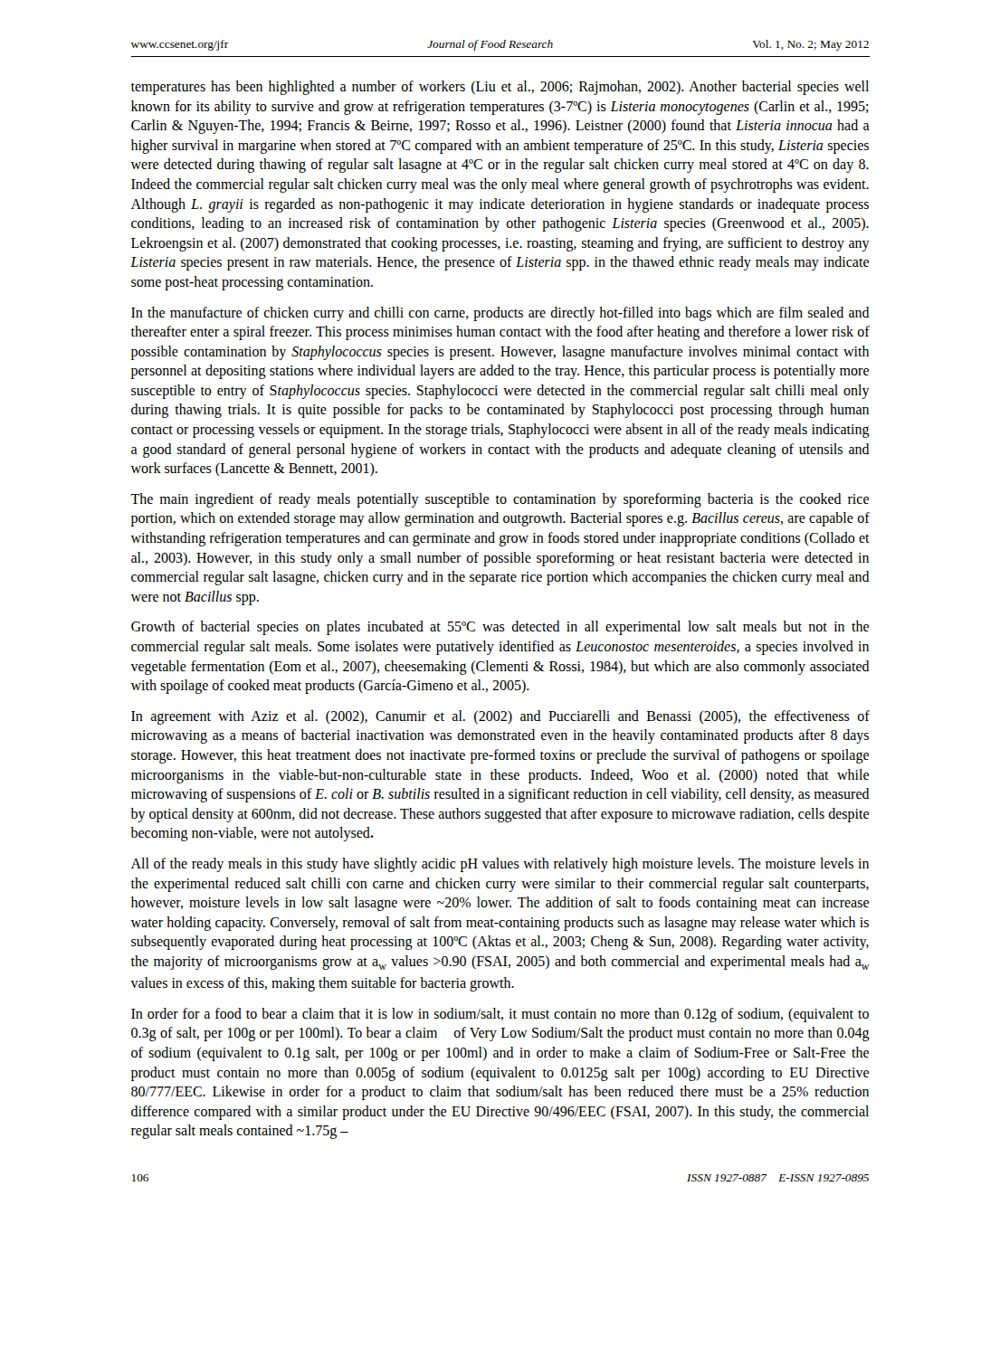www.ccsenet.org/jfr
Journal of Food Research
Vol. 1, No. 2; May 2012
temperatures has been highlighted a number of workers (Liu et al., 2006; Rajmohan, 2002). Another bacterial species well known for its ability to survive and grow at refrigeration temperatures (3-7ºC) is Listeria monocytogenes (Carlin et al., 1995; Carlin & Nguyen-The, 1994; Francis & Beirne, 1997; Rosso et al., 1996). Leistner (2000) found that Listeria innocua had a higher survival in margarine when stored at 7ºC compared with an ambient temperature of 25ºC. In this study, Listeria species were detected during thawing of regular salt lasagne at 4ºC or in the regular salt chicken curry meal stored at 4ºC on day 8. Indeed the commercial regular salt chicken curry meal was the only meal where general growth of psychrotrophs was evident. Although L. grayii is regarded as non-pathogenic it may indicate deterioration in hygiene standards or inadequate process conditions, leading to an increased risk of contamination by other pathogenic Listeria species (Greenwood et al., 2005). Lekroengsin et al. (2007) demonstrated that cooking processes, i.e. roasting, steaming and frying, are sufficient to destroy any Listeria species present in raw materials. Hence, the presence of Listeria spp. in the thawed ethnic ready meals may indicate some post-heat processing contamination.
In the manufacture of chicken curry and chilli con carne, products are directly hot-filled into bags which are film sealed and thereafter enter a spiral freezer. This process minimises human contact with the food after heating and therefore a lower risk of possible contamination by Staphylococcus species is present. However, lasagne manufacture involves minimal contact with personnel at depositing stations where individual layers are added to the tray. Hence, this particular process is potentially more susceptible to entry of Staphylococcus species. Staphylococci were detected in the commercial regular salt chilli meal only during thawing trials. It is quite possible for packs to be contaminated by Staphylococci post processing through human contact or processing vessels or equipment. In the storage trials, Staphylococci were absent in all of the ready meals indicating a good standard of general personal hygiene of workers in contact with the products and adequate cleaning of utensils and work surfaces (Lancette & Bennett, 2001).
The main ingredient of ready meals potentially susceptible to contamination by sporeforming bacteria is the cooked rice portion, which on extended storage may allow germination and outgrowth. Bacterial spores e.g. Bacillus cereus, are capable of withstanding refrigeration temperatures and can germinate and grow in foods stored under inappropriate conditions (Collado et al., 2003). However, in this study only a small number of possible sporeforming or heat resistant bacteria were detected in commercial regular salt lasagne, chicken curry and in the separate rice portion which accompanies the chicken curry meal and were not Bacillus spp.
Growth of bacterial species on plates incubated at 55ºC was detected in all experimental low salt meals but not in the commercial regular salt meals. Some isolates were putatively identified as Leuconostoc mesenteroides, a species involved in vegetable fermentation (Eom et al., 2007), cheesemaking (Clementi & Rossi, 1984), but which are also commonly associated with spoilage of cooked meat products (García-Gimeno et al., 2005).
In agreement with Aziz et al. (2002), Canumir et al. (2002) and Pucciarelli and Benassi (2005), the effectiveness of microwaving as a means of bacterial inactivation was demonstrated even in the heavily contaminated products after 8 days storage. However, this heat treatment does not inactivate pre-formed toxins or preclude the survival of pathogens or spoilage microorganisms in the viable-but-non-culturable state in these products. Indeed, Woo et al. (2000) noted that while microwaving of suspensions of E. coli or B. subtilis resulted in a significant reduction in cell viability, cell density, as measured by optical density at 600nm, did not decrease. These authors suggested that after exposure to microwave radiation, cells despite becoming non-viable, were not autolysed.
All of the ready meals in this study have slightly acidic pH values with relatively high moisture levels. The moisture levels in the experimental reduced salt chilli con carne and chicken curry were similar to their commercial regular salt counterparts, however, moisture levels in low salt lasagne were ~20% lower. The addition of salt to foods containing meat can increase water holding capacity. Conversely, removal of salt from meat-containing products such as lasagne may release water which is subsequently evaporated during heat processing at 100ºC (Aktas et al., 2003; Cheng & Sun, 2008). Regarding water activity, the majority of microorganisms grow at aw values >0.90 (FSAI, 2005) and both commercial and experimental meals had aw values in excess of this, making them suitable for bacteria growth.
In order for a food to bear a claim that it is low in sodium/salt, it must contain no more than 0.12g of sodium, (equivalent to 0.3g of salt, per 100g or per 100ml). To bear a claim of Very Low Sodium/Salt the product must contain no more than 0.04g of sodium (equivalent to 0.1g salt, per 100g or per 100ml) and in order to make a claim of Sodium-Free or Salt-Free the product must contain no more than 0.005g of sodium (equivalent to 0.0125g salt per 100g) according to EU Directive 80/777/EEC. Likewise in order for a product to claim that sodium/salt has been reduced there must be a 25% reduction difference compared with a similar product under the EU Directive 90/496/EEC (FSAI, 2007). In this study, the commercial regular salt meals contained ~1.75g –
106
ISSN 1927-0887 E-ISSN 1927-0895